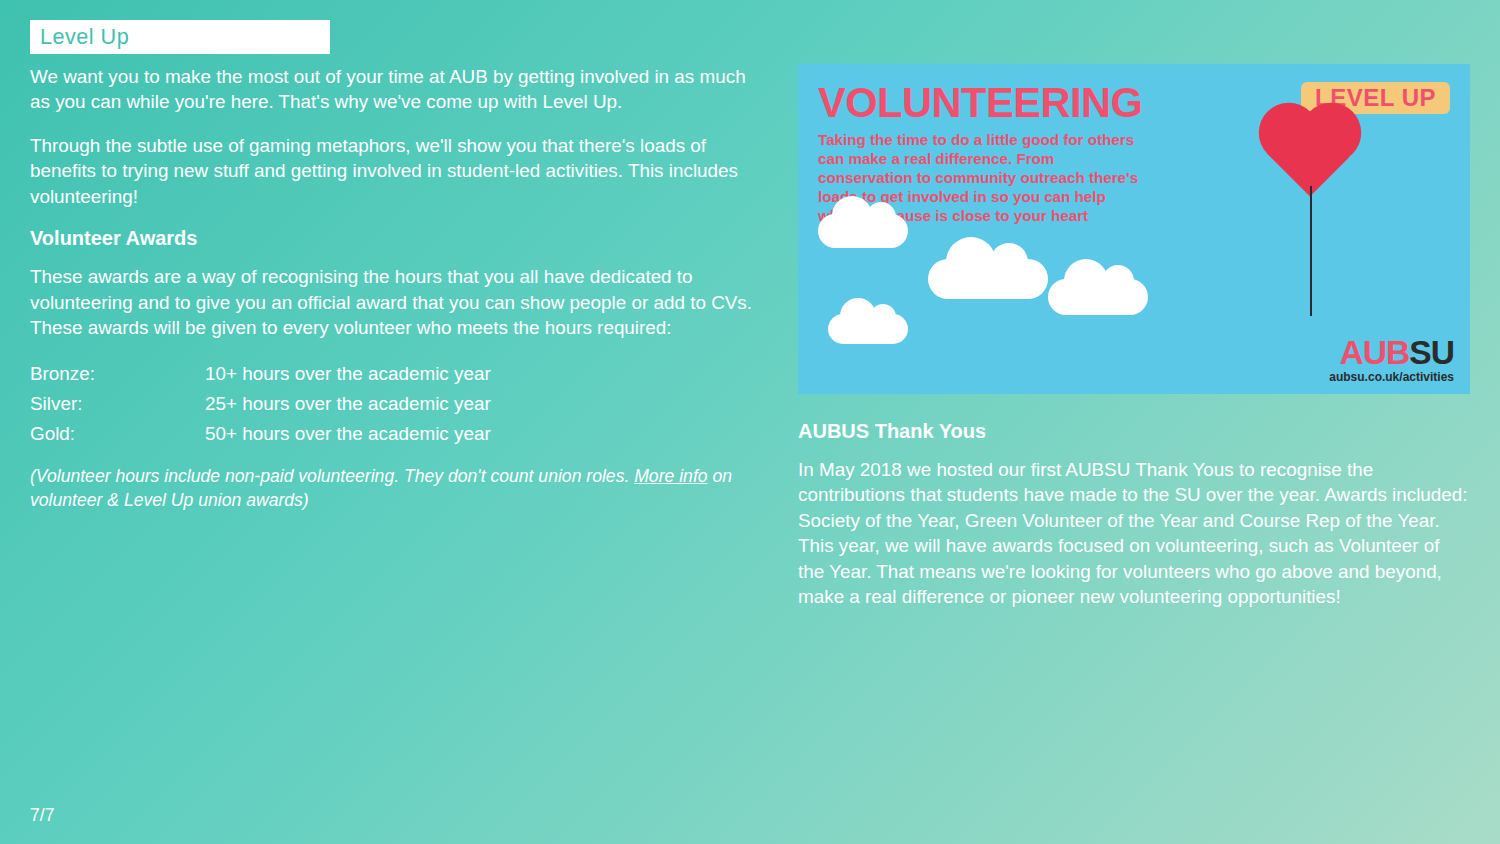Level Up
We want you to make the most out of your time at AUB by getting involved in as much as you can while you're here. That's why we've come up with Level Up.
Through the subtle use of gaming metaphors, we'll show you that there's loads of benefits to trying new stuff and getting involved in student-led activities. This includes volunteering!
Volunteer Awards
These awards are a way of recognising the hours that you all have dedicated to volunteering and to give you an official award that you can show people or add to CVs. These awards will be given to every volunteer who meets the hours required:
Bronze: 10+ hours over the academic year
Silver: 25+ hours over the academic year
Gold: 50+ hours over the academic year
(Volunteer hours include non-paid volunteering. They don't count union roles. More info on volunteer & Level Up union awards)
VOLUNTEERING
LEVEL UP
Taking the time to do a little good for others can make a real difference. From conservation to community outreach there's loads to get involved in so you can help whatever cause is close to your heart
AUBSU
aubsu.co.uk/activities
AUBUS Thank Yous
In May 2018 we hosted our first AUBSU Thank Yous to recognise the contributions that students have made to the SU over the year. Awards included: Society of the Year, Green Volunteer of the Year and Course Rep of the Year. This year, we will have awards focused on volunteering, such as Volunteer of the Year. That means we're looking for volunteers who go above and beyond, make a real difference or pioneer new volunteering opportunities!
7/7